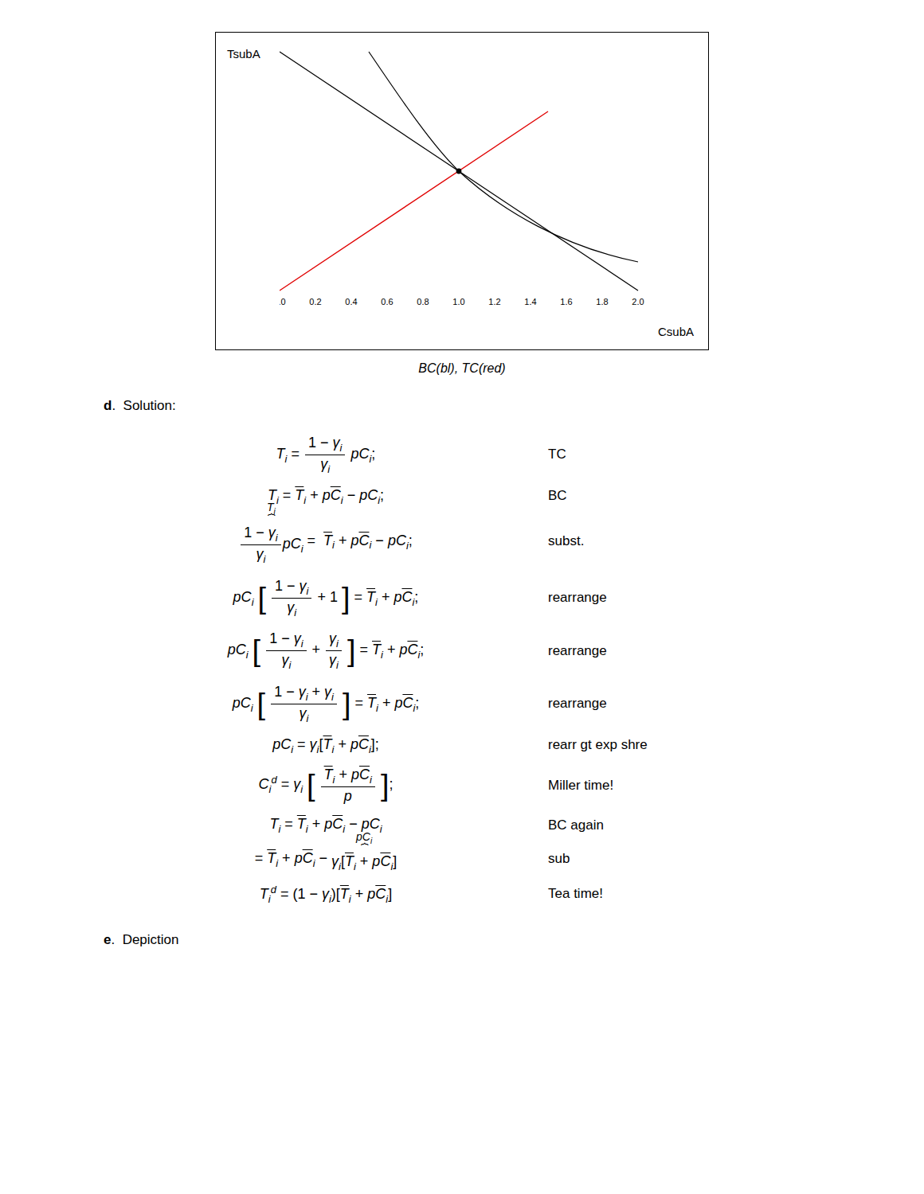TsubA CsubA 2.0 1.5 1.0 0.5 0.0 0.0 0.2 0.4 0.6 0.8 1.0 1.2 1.4 1.6 1.8 2.0
BC(bl), TC(red)
d. Solution:
| T i = 1 − γ i γ i pC i ; | TC |
| T i = T i + p C i − pC i ; | BC |
| T i ⏞ 1 − γ i γ i pC i = T i + p C i − pC i ; | subst. |
| pC i [ 1 − γ i γ i + 1 ] = T i + p C i ; | rearrange |
| pC i [ 1 − γ i γ i + γ i γ i ] = T i + p C i ; | rearrange |
| pC i [ 1 − γ i + γ i γ i ] = T i + p C i ; | rearrange |
| pC i = γ i [ T i + p C i ]; | rearr gt exp shre |
| C i d = γ i [ T i + p C i p ] ; | Miller time! |
| T i = T i + p C i − pC i | BC again |
| = T i + p C i − pC i ⏞ γ i [ T i + p C i ] | sub |
| T i d = (1 − γ i )[ T i + p C i ] | Tea time! |
e. Depiction